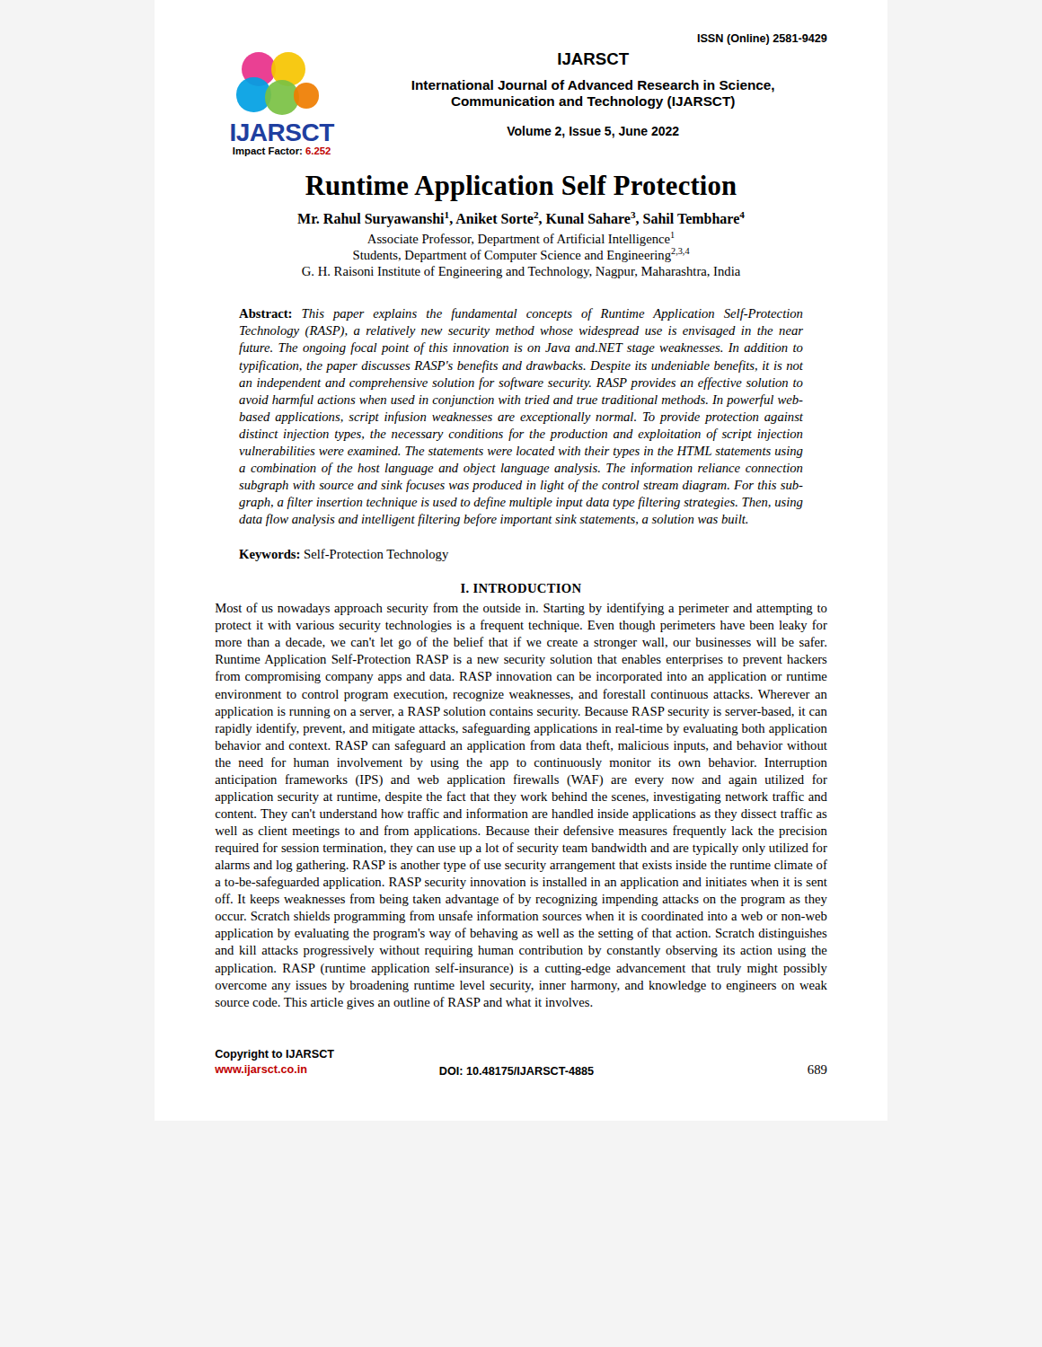IJARSCT
Impact Factor: 6.252
ISSN (Online) 2581-9429
IJARSCT
International Journal of Advanced Research in Science, Communication and Technology (IJARSCT)
Volume 2, Issue 5, June 2022
Runtime Application Self Protection
Mr. Rahul Suryawanshi1, Aniket Sorte2, Kunal Sahare3, Sahil Tembhare4
Associate Professor, Department of Artificial Intelligence1
Students, Department of Computer Science and Engineering2,3,4
G. H. Raisoni Institute of Engineering and Technology, Nagpur, Maharashtra, India
Abstract: This paper explains the fundamental concepts of Runtime Application Self-Protection Technology (RASP), a relatively new security method whose widespread use is envisaged in the near future. The ongoing focal point of this innovation is on Java and.NET stage weaknesses. In addition to typification, the paper discusses RASP's benefits and drawbacks. Despite its undeniable benefits, it is not an independent and comprehensive solution for software security. RASP provides an effective solution to avoid harmful actions when used in conjunction with tried and true traditional methods. In powerful web-based applications, script infusion weaknesses are exceptionally normal. To provide protection against distinct injection types, the necessary conditions for the production and exploitation of script injection vulnerabilities were examined. The statements were located with their types in the HTML statements using a combination of the host language and object language analysis. The information reliance connection subgraph with source and sink focuses was produced in light of the control stream diagram. For this sub-graph, a filter insertion technique is used to define multiple input data type filtering strategies. Then, using data flow analysis and intelligent filtering before important sink statements, a solution was built.
Keywords: Self-Protection Technology
I. INTRODUCTION
Most of us nowadays approach security from the outside in. Starting by identifying a perimeter and attempting to protect it with various security technologies is a frequent technique. Even though perimeters have been leaky for more than a decade, we can't let go of the belief that if we create a stronger wall, our businesses will be safer. Runtime Application Self-Protection RASP is a new security solution that enables enterprises to prevent hackers from compromising company apps and data. RASP innovation can be incorporated into an application or runtime environment to control program execution, recognize weaknesses, and forestall continuous attacks. Wherever an application is running on a server, a RASP solution contains security. Because RASP security is server-based, it can rapidly identify, prevent, and mitigate attacks, safeguarding applications in real-time by evaluating both application behavior and context. RASP can safeguard an application from data theft, malicious inputs, and behavior without the need for human involvement by using the app to continuously monitor its own behavior. Interruption anticipation frameworks (IPS) and web application firewalls (WAF) are every now and again utilized for application security at runtime, despite the fact that they work behind the scenes, investigating network traffic and content. They can't understand how traffic and information are handled inside applications as they dissect traffic as well as client meetings to and from applications. Because their defensive measures frequently lack the precision required for session termination, they can use up a lot of security team bandwidth and are typically only utilized for alarms and log gathering. RASP is another type of use security arrangement that exists inside the runtime climate of a to-be-safeguarded application. RASP security innovation is installed in an application and initiates when it is sent off. It keeps weaknesses from being taken advantage of by recognizing impending attacks on the program as they occur. Scratch shields programming from unsafe information sources when it is coordinated into a web or non-web application by evaluating the program's way of behaving as well as the setting of that action. Scratch distinguishes and kill attacks progressively without requiring human contribution by constantly observing its action using the application. RASP (runtime application self-insurance) is a cutting-edge advancement that truly might possibly overcome any issues by broadening runtime level security, inner harmony, and knowledge to engineers on weak source code. This article gives an outline of RASP and what it involves.
Copyright to IJARSCT
www.ijarsct.co.in
DOI: 10.48175/IJARSCT-4885
689